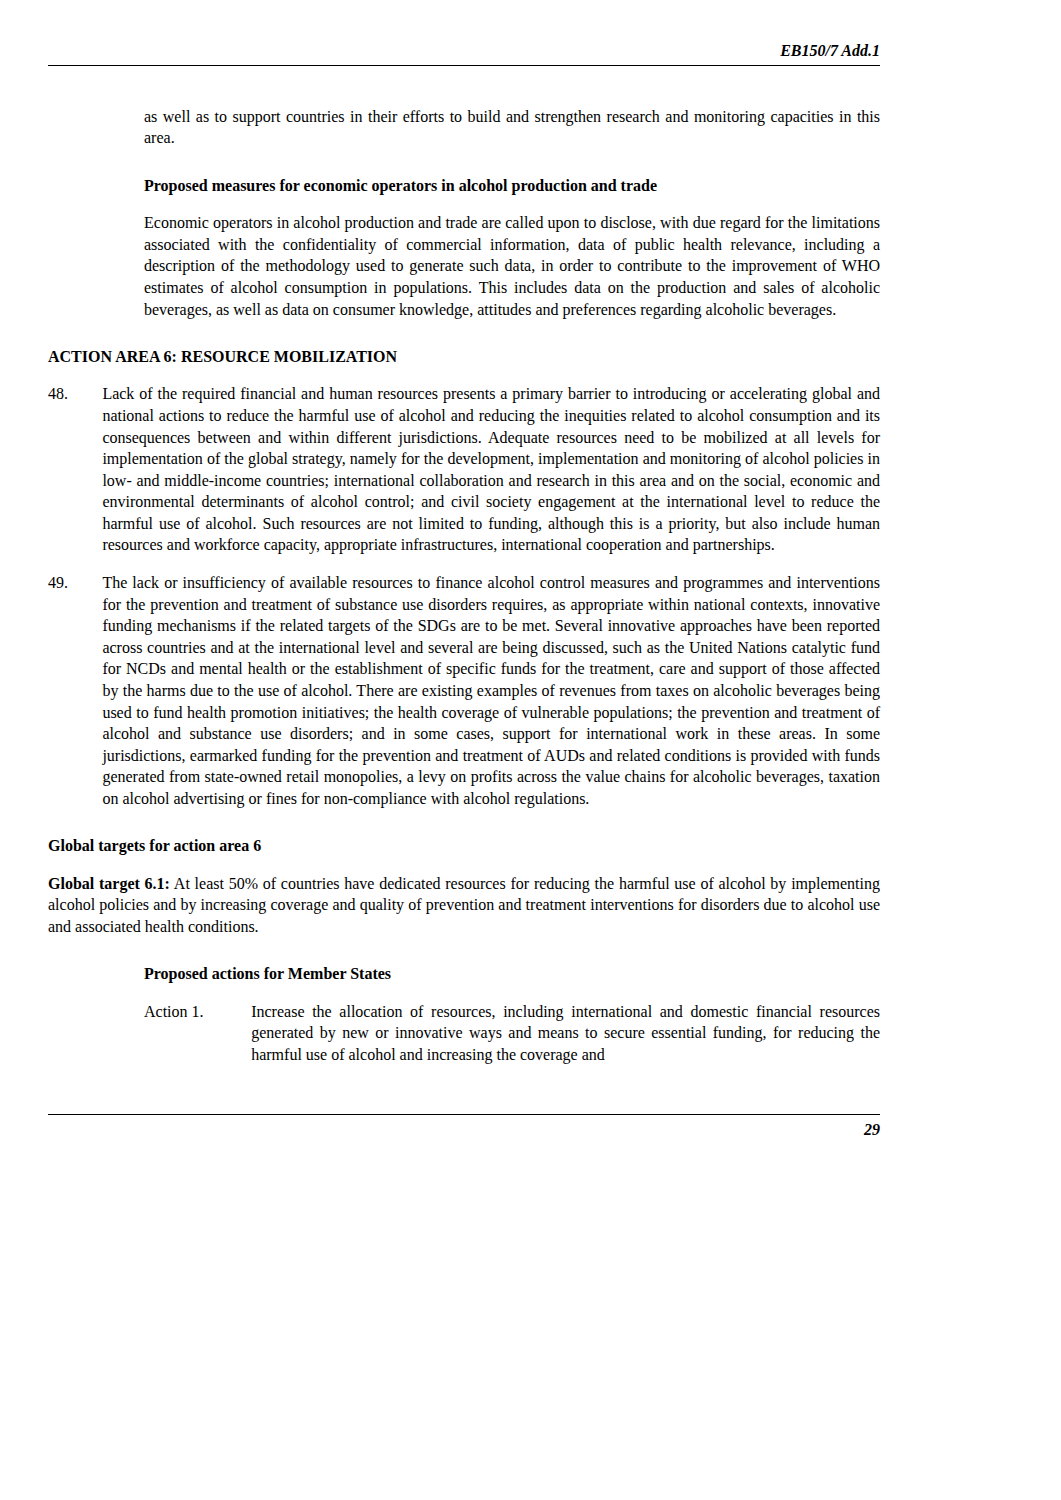EB150/7 Add.1
as well as to support countries in their efforts to build and strengthen research and monitoring capacities in this area.
Proposed measures for economic operators in alcohol production and trade
Economic operators in alcohol production and trade are called upon to disclose, with due regard for the limitations associated with the confidentiality of commercial information, data of public health relevance, including a description of the methodology used to generate such data, in order to contribute to the improvement of WHO estimates of alcohol consumption in populations. This includes data on the production and sales of alcoholic beverages, as well as data on consumer knowledge, attitudes and preferences regarding alcoholic beverages.
Action area 6: Resource mobilization
48.
Lack of the required financial and human resources presents a primary barrier to introducing or accelerating global and national actions to reduce the harmful use of alcohol and reducing the inequities related to alcohol consumption and its consequences between and within different jurisdictions. Adequate resources need to be mobilized at all levels for implementation of the global strategy, namely for the development, implementation and monitoring of alcohol policies in low- and middle-income countries; international collaboration and research in this area and on the social, economic and environmental determinants of alcohol control; and civil society engagement at the international level to reduce the harmful use of alcohol. Such resources are not limited to funding, although this is a priority, but also include human resources and workforce capacity, appropriate infrastructures, international cooperation and partnerships.
49.
The lack or insufficiency of available resources to finance alcohol control measures and programmes and interventions for the prevention and treatment of substance use disorders requires, as appropriate within national contexts, innovative funding mechanisms if the related targets of the SDGs are to be met. Several innovative approaches have been reported across countries and at the international level and several are being discussed, such as the United Nations catalytic fund for NCDs and mental health or the establishment of specific funds for the treatment, care and support of those affected by the harms due to the use of alcohol. There are existing examples of revenues from taxes on alcoholic beverages being used to fund health promotion initiatives; the health coverage of vulnerable populations; the prevention and treatment of alcohol and substance use disorders; and in some cases, support for international work in these areas. In some jurisdictions, earmarked funding for the prevention and treatment of AUDs and related conditions is provided with funds generated from state-owned retail monopolies, a levy on profits across the value chains for alcoholic beverages, taxation on alcohol advertising or fines for non-compliance with alcohol regulations.
Global targets for action area 6
Global target 6.1: At least 50% of countries have dedicated resources for reducing the harmful use of alcohol by implementing alcohol policies and by increasing coverage and quality of prevention and treatment interventions for disorders due to alcohol use and associated health conditions.
Proposed actions for Member States
Action 1.
Increase the allocation of resources, including international and domestic financial resources generated by new or innovative ways and means to secure essential funding, for reducing the harmful use of alcohol and increasing the coverage and
29